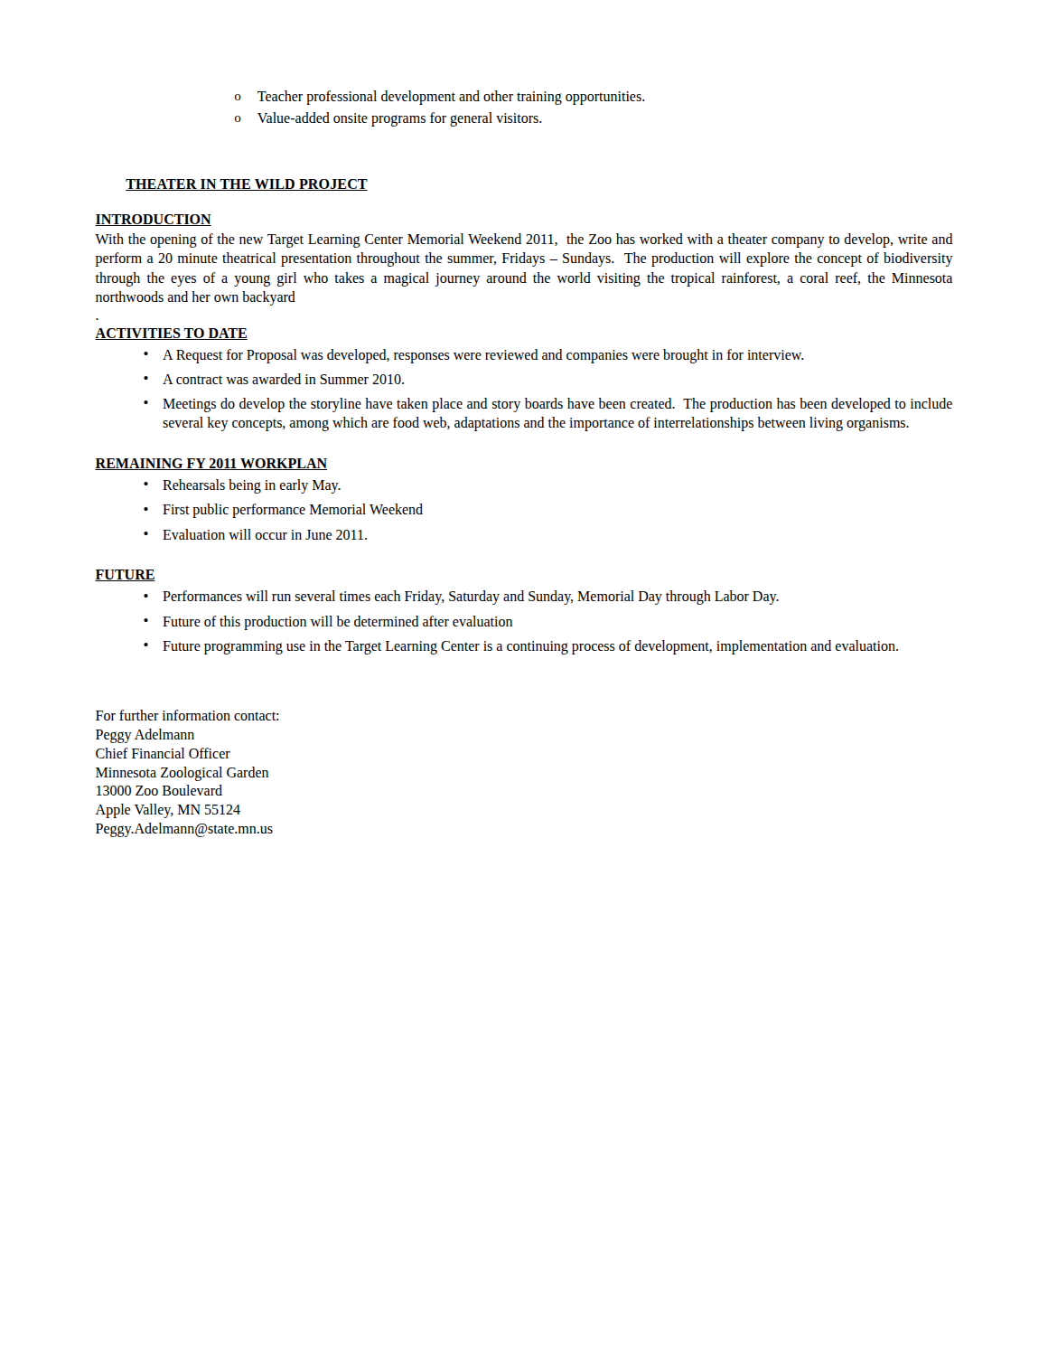Teacher professional development and other training opportunities.
Value-added onsite programs for general visitors.
THEATER IN THE WILD PROJECT
INTRODUCTION
With the opening of the new Target Learning Center Memorial Weekend 2011, the Zoo has worked with a theater company to develop, write and perform a 20 minute theatrical presentation throughout the summer, Fridays – Sundays. The production will explore the concept of biodiversity through the eyes of a young girl who takes a magical journey around the world visiting the tropical rainforest, a coral reef, the Minnesota northwoods and her own backyard
.
ACTIVITIES TO DATE
A Request for Proposal was developed, responses were reviewed and companies were brought in for interview.
A contract was awarded in Summer 2010.
Meetings do develop the storyline have taken place and story boards have been created. The production has been developed to include several key concepts, among which are food web, adaptations and the importance of interrelationships between living organisms.
REMAINING FY 2011 WORKPLAN
Rehearsals being in early May.
First public performance Memorial Weekend
Evaluation will occur in June 2011.
FUTURE
Performances will run several times each Friday, Saturday and Sunday, Memorial Day through Labor Day.
Future of this production will be determined after evaluation
Future programming use in the Target Learning Center is a continuing process of development, implementation and evaluation.
For further information contact:
Peggy Adelmann
Chief Financial Officer
Minnesota Zoological Garden
13000 Zoo Boulevard
Apple Valley, MN 55124
Peggy.Adelmann@state.mn.us